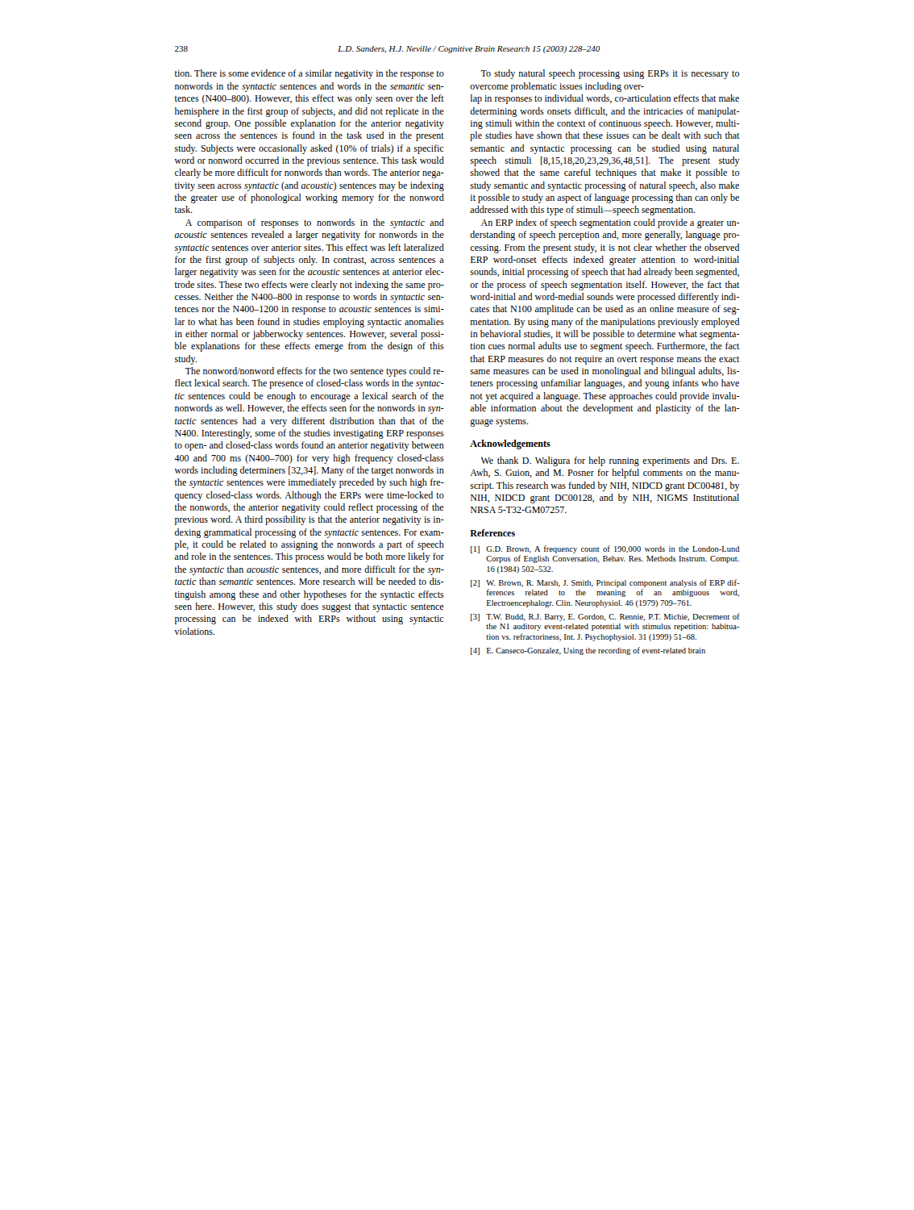238 L.D. Sanders, H.J. Neville / Cognitive Brain Research 15 (2003) 228–240
tion. There is some evidence of a similar negativity in the response to nonwords in the syntactic sentences and words in the semantic sentences (N400–800). However, this effect was only seen over the left hemisphere in the first group of subjects, and did not replicate in the second group. One possible explanation for the anterior negativity seen across the sentences is found in the task used in the present study. Subjects were occasionally asked (10% of trials) if a specific word or nonword occurred in the previous sentence. This task would clearly be more difficult for nonwords than words. The anterior negativity seen across syntactic (and acoustic) sentences may be indexing the greater use of phonological working memory for the nonword task.
A comparison of responses to nonwords in the syntactic and acoustic sentences revealed a larger negativity for nonwords in the syntactic sentences over anterior sites. This effect was left lateralized for the first group of subjects only. In contrast, across sentences a larger negativity was seen for the acoustic sentences at anterior electrode sites. These two effects were clearly not indexing the same processes. Neither the N400–800 in response to words in syntactic sentences nor the N400–1200 in response to acoustic sentences is similar to what has been found in studies employing syntactic anomalies in either normal or jabberwocky sentences. However, several possible explanations for these effects emerge from the design of this study.
The nonword/nonword effects for the two sentence types could reflect lexical search. The presence of closed-class words in the syntactic sentences could be enough to encourage a lexical search of the nonwords as well. However, the effects seen for the nonwords in syntactic sentences had a very different distribution than that of the N400. Interestingly, some of the studies investigating ERP responses to open- and closed-class words found an anterior negativity between 400 and 700 ms (N400–700) for very high frequency closed-class words including determiners [32,34]. Many of the target nonwords in the syntactic sentences were immediately preceded by such high frequency closed-class words. Although the ERPs were time-locked to the nonwords, the anterior negativity could reflect processing of the previous word. A third possibility is that the anterior negativity is indexing grammatical processing of the syntactic sentences. For example, it could be related to assigning the nonwords a part of speech and role in the sentences. This process would be both more likely for the syntactic than acoustic sentences, and more difficult for the syntactic than semantic sentences. More research will be needed to distinguish among these and other hypotheses for the syntactic effects seen here. However, this study does suggest that syntactic sentence processing can be indexed with ERPs without using syntactic violations.
To study natural speech processing using ERPs it is necessary to overcome problematic issues including over-
lap in responses to individual words, co-articulation effects that make determining words onsets difficult, and the intricacies of manipulating stimuli within the context of continuous speech. However, multiple studies have shown that these issues can be dealt with such that semantic and syntactic processing can be studied using natural speech stimuli [8,15,18,20,23,29,36,48,51]. The present study showed that the same careful techniques that make it possible to study semantic and syntactic processing of natural speech, also make it possible to study an aspect of language processing than can only be addressed with this type of stimuli—speech segmentation.
An ERP index of speech segmentation could provide a greater understanding of speech perception and, more generally, language processing. From the present study, it is not clear whether the observed ERP word-onset effects indexed greater attention to word-initial sounds, initial processing of speech that had already been segmented, or the process of speech segmentation itself. However, the fact that word-initial and word-medial sounds were processed differently indicates that N100 amplitude can be used as an online measure of segmentation. By using many of the manipulations previously employed in behavioral studies, it will be possible to determine what segmentation cues normal adults use to segment speech. Furthermore, the fact that ERP measures do not require an overt response means the exact same measures can be used in monolingual and bilingual adults, listeners processing unfamiliar languages, and young infants who have not yet acquired a language. These approaches could provide invaluable information about the development and plasticity of the language systems.
Acknowledgements
We thank D. Waligura for help running experiments and Drs. E. Awh, S. Guion, and M. Posner for helpful comments on the manuscript. This research was funded by NIH, NIDCD grant DC00481, by NIH, NIDCD grant DC00128, and by NIH, NIGMS Institutional NRSA 5-T32-GM07257.
References
[1] G.D. Brown, A frequency count of 190,000 words in the London-Lund Corpus of English Conversation, Behav. Res. Methods Instrum. Comput. 16 (1984) 502–532.
[2] W. Brown, R. Marsh, J. Smith, Principal component analysis of ERP differences related to the meaning of an ambiguous word, Electroencephalogr. Clin. Neurophysiol. 46 (1979) 709–761.
[3] T.W. Budd, R.J. Barry, E. Gordon, C. Rennie, P.T. Michie, Decrement of the N1 auditory event-related potential with stimulus repetition: habituation vs. refractoriness, Int. J. Psychophysiol. 31 (1999) 51–68.
[4] E. Canseco-Gonzalez, Using the recording of event-related brain